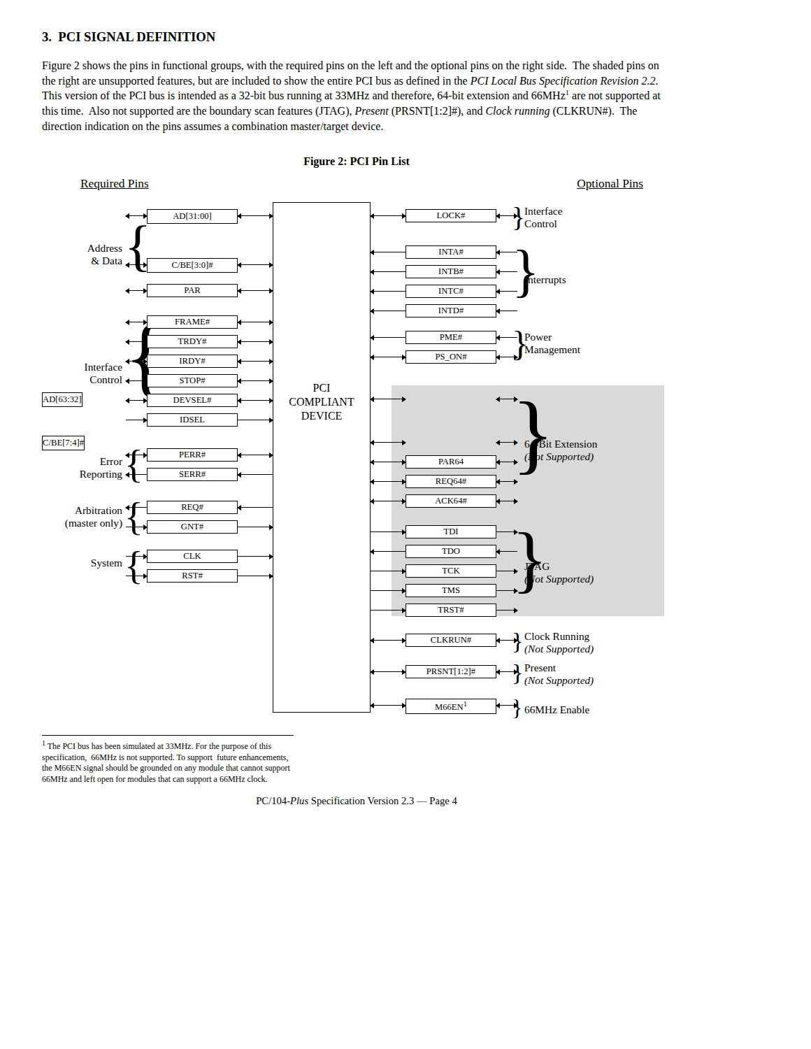3. PCI SIGNAL DEFINITION
Figure 2 shows the pins in functional groups, with the required pins on the left and the optional pins on the right side. The shaded pins on the right are unsupported features, but are included to show the entire PCI bus as defined in the PCI Local Bus Specification Revision 2.2. This version of the PCI bus is intended as a 32-bit bus running at 33MHz and therefore, 64-bit extension and 66MHz1 are not supported at this time. Also not supported are the boundary scan features (JTAG), Present (PRSNT[1:2]#), and Clock running (CLKRUN#). The direction indication on the pins assumes a combination master/target device.
Figure 2: PCI Pin List
Required Pins
Optional Pins
PCI
COMPLIANT
DEVICE
Address
& Data
{
AD[31:00]
C/BE[3:0]#
PAR
Interface
Control
{
FRAME#
TRDY#
IRDY#
STOP#
DEVSEL#
IDSEL
Error
Reporting
{
PERR#
SERR#
Arbitration
(master only)
{
REQ#
GNT#
System
{
CLK
RST#
LOCK#
}
Interface
Control
INTA#
INTB#
INTC#
INTD#
}
Interrupts
PME#
PS_ON#
}
Power
Management
AD[63:32]
C/BE[7:4]#
PAR64
REQ64#
ACK64#
}
64-Bit Extension
(Not Supported)
TDI
TDO
TCK
TMS
TRST#
}
JTAG
(Not Supported)
CLKRUN#
}
Clock Running
(Not Supported)
PRSNT[1:2]#
}
Present
(Not Supported)
M66EN1
}
66MHz Enable
1 The PCI bus has been simulated at 33MHz. For the purpose of this specification, 66MHz is not supported. To support future enhancements, the M66EN signal should be grounded on any module that cannot support 66MHz and left open for modules that can support a 66MHz clock.
PC/104-Plus Specification Version 2.3 — Page 4